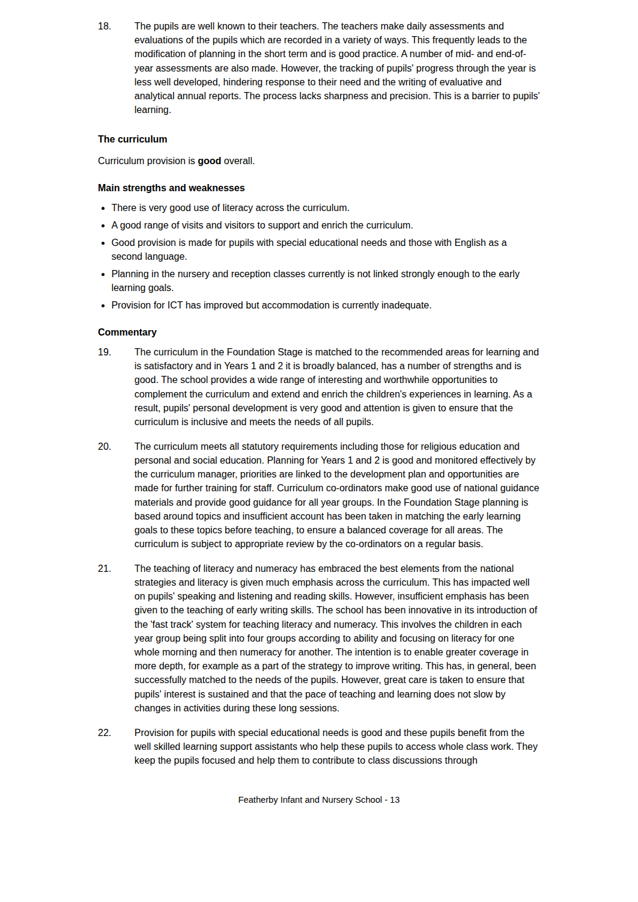18. The pupils are well known to their teachers. The teachers make daily assessments and evaluations of the pupils which are recorded in a variety of ways. This frequently leads to the modification of planning in the short term and is good practice. A number of mid- and end-of-year assessments are also made. However, the tracking of pupils' progress through the year is less well developed, hindering response to their need and the writing of evaluative and analytical annual reports. The process lacks sharpness and precision. This is a barrier to pupils' learning.
The curriculum
Curriculum provision is good overall.
Main strengths and weaknesses
There is very good use of literacy across the curriculum.
A good range of visits and visitors to support and enrich the curriculum.
Good provision is made for pupils with special educational needs and those with English as a second language.
Planning in the nursery and reception classes currently is not linked strongly enough to the early learning goals.
Provision for ICT has improved but accommodation is currently inadequate.
Commentary
19. The curriculum in the Foundation Stage is matched to the recommended areas for learning and is satisfactory and in Years 1 and 2 it is broadly balanced, has a number of strengths and is good. The school provides a wide range of interesting and worthwhile opportunities to complement the curriculum and extend and enrich the children's experiences in learning. As a result, pupils' personal development is very good and attention is given to ensure that the curriculum is inclusive and meets the needs of all pupils.
20. The curriculum meets all statutory requirements including those for religious education and personal and social education. Planning for Years 1 and 2 is good and monitored effectively by the curriculum manager, priorities are linked to the development plan and opportunities are made for further training for staff. Curriculum co-ordinators make good use of national guidance materials and provide good guidance for all year groups. In the Foundation Stage planning is based around topics and insufficient account has been taken in matching the early learning goals to these topics before teaching, to ensure a balanced coverage for all areas. The curriculum is subject to appropriate review by the co-ordinators on a regular basis.
21. The teaching of literacy and numeracy has embraced the best elements from the national strategies and literacy is given much emphasis across the curriculum. This has impacted well on pupils' speaking and listening and reading skills. However, insufficient emphasis has been given to the teaching of early writing skills. The school has been innovative in its introduction of the 'fast track' system for teaching literacy and numeracy. This involves the children in each year group being split into four groups according to ability and focusing on literacy for one whole morning and then numeracy for another. The intention is to enable greater coverage in more depth, for example as a part of the strategy to improve writing. This has, in general, been successfully matched to the needs of the pupils. However, great care is taken to ensure that pupils' interest is sustained and that the pace of teaching and learning does not slow by changes in activities during these long sessions.
22. Provision for pupils with special educational needs is good and these pupils benefit from the well skilled learning support assistants who help these pupils to access whole class work. They keep the pupils focused and help them to contribute to class discussions through
Featherby Infant and Nursery School - 13